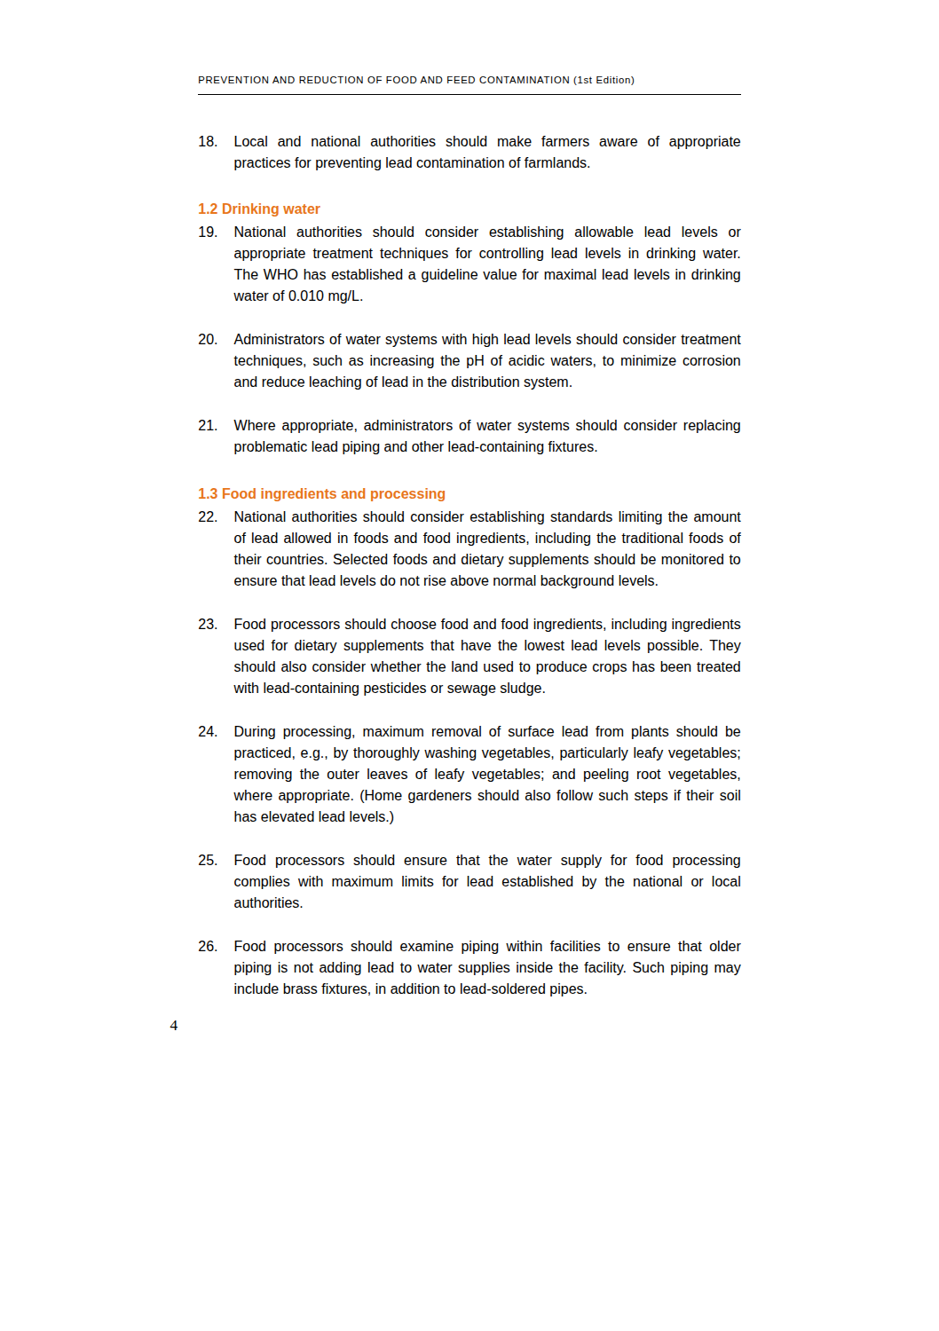PREVENTION AND REDUCTION OF FOOD AND FEED CONTAMINATION (1st Edition)
18. Local and national authorities should make farmers aware of appropriate practices for preventing lead contamination of farmlands.
1.2 Drinking water
19. National authorities should consider establishing allowable lead levels or appropriate treatment techniques for controlling lead levels in drinking water. The WHO has established a guideline value for maximal lead levels in drinking water of 0.010 mg/L.
20. Administrators of water systems with high lead levels should consider treatment techniques, such as increasing the pH of acidic waters, to minimize corrosion and reduce leaching of lead in the distribution system.
21. Where appropriate, administrators of water systems should consider replacing problematic lead piping and other lead-containing fixtures.
1.3 Food ingredients and processing
22. National authorities should consider establishing standards limiting the amount of lead allowed in foods and food ingredients, including the traditional foods of their countries. Selected foods and dietary supplements should be monitored to ensure that lead levels do not rise above normal background levels.
23. Food processors should choose food and food ingredients, including ingredients used for dietary supplements that have the lowest lead levels possible. They should also consider whether the land used to produce crops has been treated with lead-containing pesticides or sewage sludge.
24. During processing, maximum removal of surface lead from plants should be practiced, e.g., by thoroughly washing vegetables, particularly leafy vegetables; removing the outer leaves of leafy vegetables; and peeling root vegetables, where appropriate. (Home gardeners should also follow such steps if their soil has elevated lead levels.)
25. Food processors should ensure that the water supply for food processing complies with maximum limits for lead established by the national or local authorities.
26. Food processors should examine piping within facilities to ensure that older piping is not adding lead to water supplies inside the facility. Such piping may include brass fixtures, in addition to lead-soldered pipes.
4